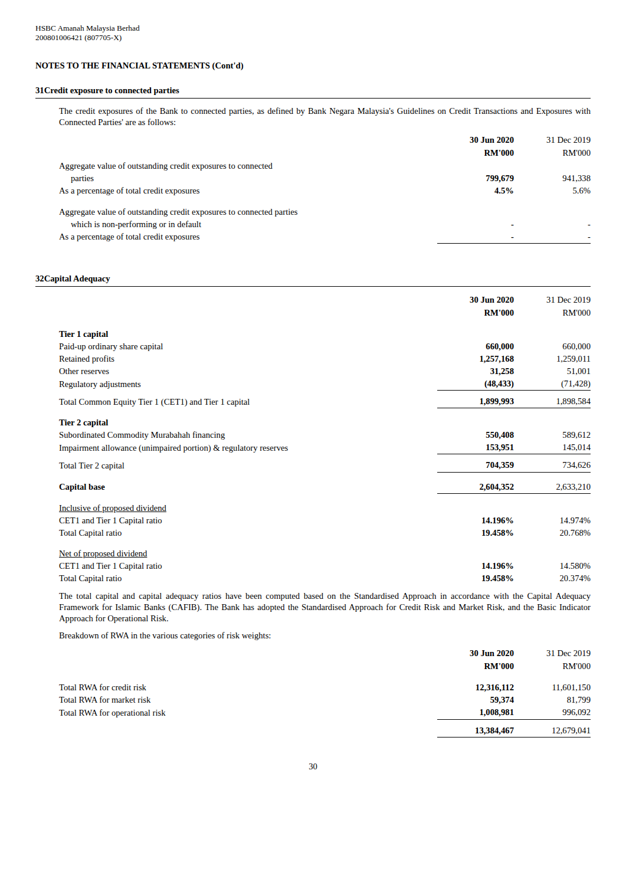HSBC Amanah Malaysia Berhad
200801006421 (807705-X)
NOTES TO THE FINANCIAL STATEMENTS (Cont'd)
31 Credit exposure to connected parties
The credit exposures of the Bank to connected parties, as defined by Bank Negara Malaysia's Guidelines on Credit Transactions and Exposures with Connected Parties' are as follows:
| | 30 Jun 2020 | 31 Dec 2019 |
| | RM'000 | RM'000 |
| Aggregate value of outstanding credit exposures to connected | | |
| parties | 799,679 | 941,338 |
| As a percentage of total credit exposures | 4.5% | 5.6% |
| Aggregate value of outstanding credit exposures to connected parties | | |
| which is non-performing or in default | - | - |
| As a percentage of total credit exposures | - | - |
32 Capital Adequacy
| | 30 Jun 2020 | 31 Dec 2019 |
| | RM'000 | RM'000 |
| Tier 1 capital | | |
| Paid-up ordinary share capital | 660,000 | 660,000 |
| Retained profits | 1,257,168 | 1,259,011 |
| Other reserves | 31,258 | 51,001 |
| Regulatory adjustments | (48,433) | (71,428) |
| Total Common Equity Tier 1 (CET1) and Tier 1 capital | 1,899,993 | 1,898,584 |
| Tier 2 capital | | |
| Subordinated Commodity Murabahah financing | 550,408 | 589,612 |
| Impairment allowance (unimpaired portion) & regulatory reserves | 153,951 | 145,014 |
| Total Tier 2 capital | 704,359 | 734,626 |
| Capital base | 2,604,352 | 2,633,210 |
| Inclusive of proposed dividend | | |
| CET1 and Tier 1 Capital ratio | 14.196% | 14.974% |
| Total Capital ratio | 19.458% | 20.768% |
| Net of proposed dividend | | |
| CET1 and Tier 1 Capital ratio | 14.196% | 14.580% |
| Total Capital ratio | 19.458% | 20.374% |
The total capital and capital adequacy ratios have been computed based on the Standardised Approach in accordance with the Capital Adequacy Framework for Islamic Banks (CAFIB). The Bank has adopted the Standardised Approach for Credit Risk and Market Risk, and the Basic Indicator Approach for Operational Risk.
Breakdown of RWA in the various categories of risk weights:
| | 30 Jun 2020 | 31 Dec 2019 |
| | RM'000 | RM'000 |
| Total RWA for credit risk | 12,316,112 | 11,601,150 |
| Total RWA for market risk | 59,374 | 81,799 |
| Total RWA for operational risk | 1,008,981 | 996,092 |
| | 13,384,467 | 12,679,041 |
30